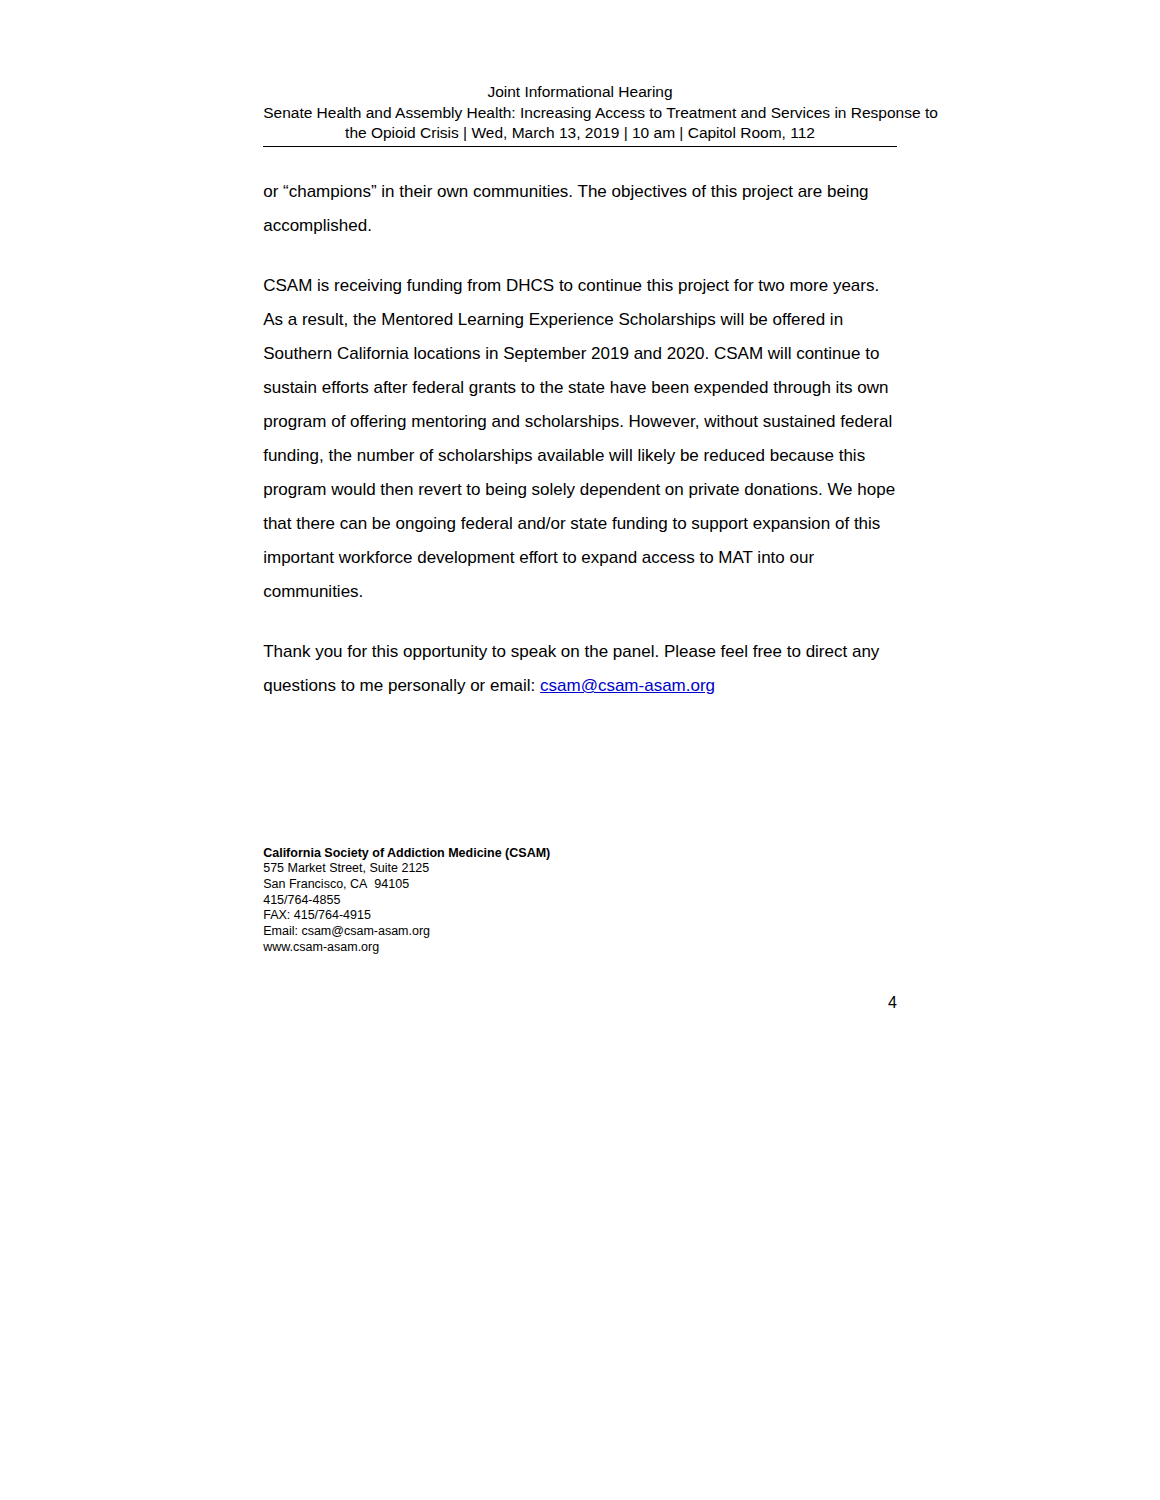Joint Informational Hearing
Senate Health and Assembly Health: Increasing Access to Treatment and Services in Response to
the Opioid Crisis | Wed, March 13, 2019 | 10 am | Capitol Room, 112
or “champions” in their own communities. The objectives of this project are being accomplished.
CSAM is receiving funding from DHCS to continue this project for two more years. As a result, the Mentored Learning Experience Scholarships will be offered in Southern California locations in September 2019 and 2020. CSAM will continue to sustain efforts after federal grants to the state have been expended through its own program of offering mentoring and scholarships. However, without sustained federal funding, the number of scholarships available will likely be reduced because this program would then revert to being solely dependent on private donations. We hope that there can be ongoing federal and/or state funding to support expansion of this important workforce development effort to expand access to MAT into our communities.
Thank you for this opportunity to speak on the panel. Please feel free to direct any questions to me personally or email: csam@csam-asam.org
California Society of Addiction Medicine (CSAM)
575 Market Street, Suite 2125
San Francisco, CA 94105
415/764-4855
FAX: 415/764-4915
Email: csam@csam-asam.org
www.csam-asam.org
4